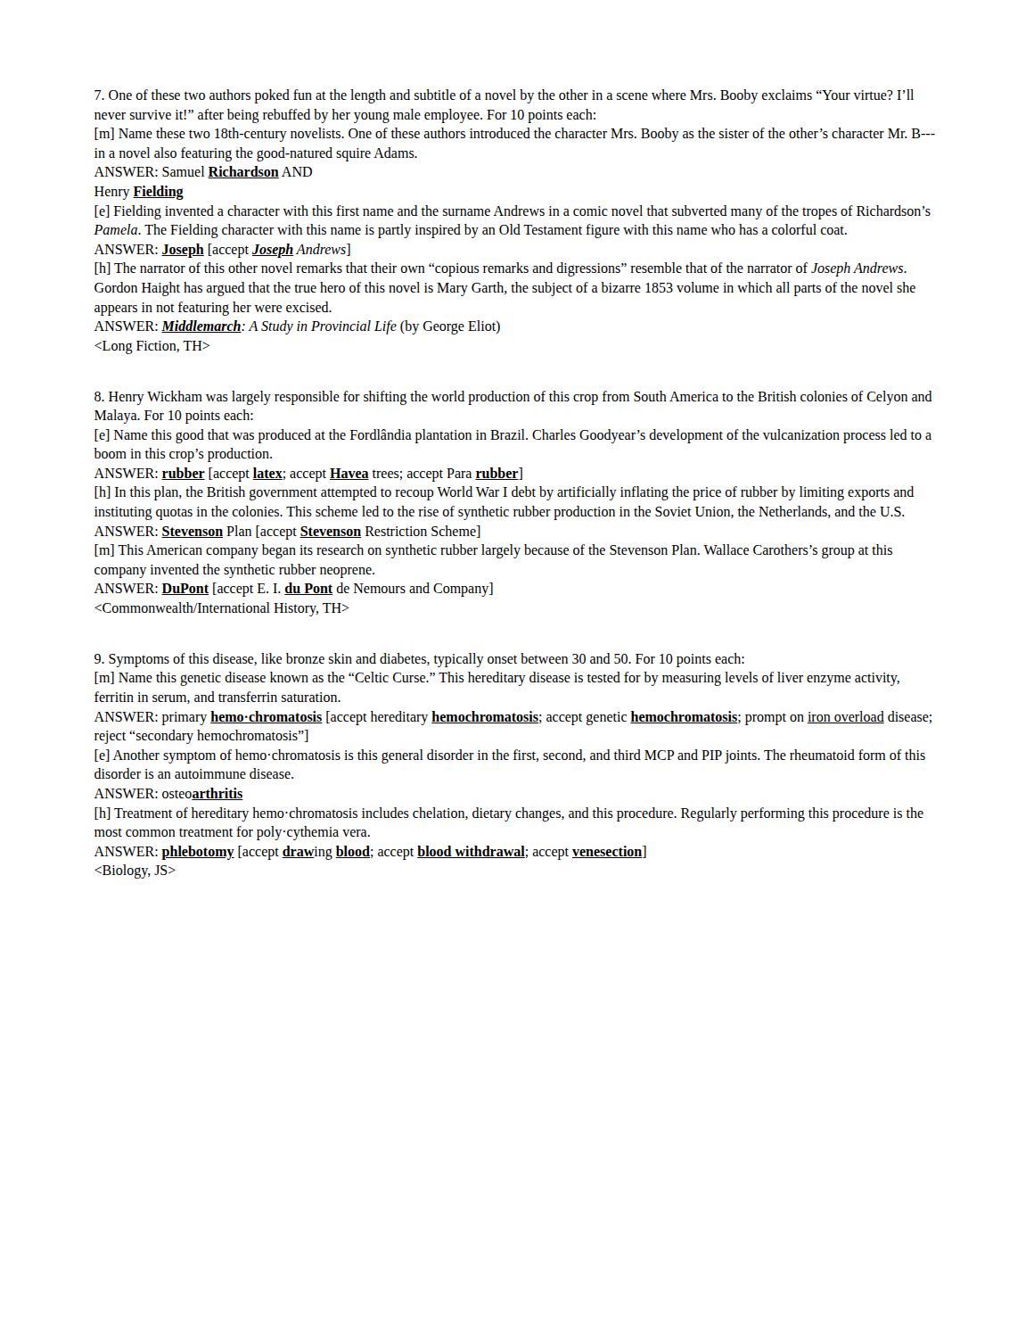7. One of these two authors poked fun at the length and subtitle of a novel by the other in a scene where Mrs. Booby exclaims “Your virtue? I’ll never survive it!” after being rebuffed by her young male employee. For 10 points each:
[m] Name these two 18th-century novelists. One of these authors introduced the character Mrs. Booby as the sister of the other’s character Mr. B--- in a novel also featuring the good-natured squire Adams.
ANSWER: Samuel Richardson AND
Henry Fielding
[e] Fielding invented a character with this first name and the surname Andrews in a comic novel that subverted many of the tropes of Richardson’s Pamela. The Fielding character with this name is partly inspired by an Old Testament figure with this name who has a colorful coat.
ANSWER: Joseph [accept Joseph Andrews]
[h] The narrator of this other novel remarks that their own “copious remarks and digressions” resemble that of the narrator of Joseph Andrews. Gordon Haight has argued that the true hero of this novel is Mary Garth, the subject of a bizarre 1853 volume in which all parts of the novel she appears in not featuring her were excised.
ANSWER: Middlemarch: A Study in Provincial Life (by George Eliot)
<Long Fiction, TH>
8. Henry Wickham was largely responsible for shifting the world production of this crop from South America to the British colonies of Celyon and Malaya. For 10 points each:
[e] Name this good that was produced at the Fordlândia plantation in Brazil. Charles Goodyear’s development of the vulcanization process led to a boom in this crop’s production.
ANSWER: rubber [accept latex; accept Havea trees; accept Para rubber]
[h] In this plan, the British government attempted to recoup World War I debt by artificially inflating the price of rubber by limiting exports and instituting quotas in the colonies. This scheme led to the rise of synthetic rubber production in the Soviet Union, the Netherlands, and the U.S.
ANSWER: Stevenson Plan [accept Stevenson Restriction Scheme]
[m] This American company began its research on synthetic rubber largely because of the Stevenson Plan. Wallace Carothers’s group at this company invented the synthetic rubber neoprene.
ANSWER: DuPont [accept E. I. du Pont de Nemours and Company]
<Commonwealth/International History, TH>
9. Symptoms of this disease, like bronze skin and diabetes, typically onset between 30 and 50. For 10 points each:
[m] Name this genetic disease known as the “Celtic Curse.” This hereditary disease is tested for by measuring levels of liver enzyme activity, ferritin in serum, and transferrin saturation.
ANSWER: primary hemo·chromatosis [accept hereditary hemochromatosis; accept genetic hemochromatosis; prompt on iron overload disease; reject “secondary hemochromatosis”]
[e] Another symptom of hemo·chromatosis is this general disorder in the first, second, and third MCP and PIP joints. The rheumatoid form of this disorder is an autoimmune disease.
ANSWER: osteoarthritis
[h] Treatment of hereditary hemo·chromatosis includes chelation, dietary changes, and this procedure. Regularly performing this procedure is the most common treatment for poly·cythemia vera.
ANSWER: phlebotomy [accept drawing blood; accept blood withdrawal; accept venesection]
<Biology, JS>